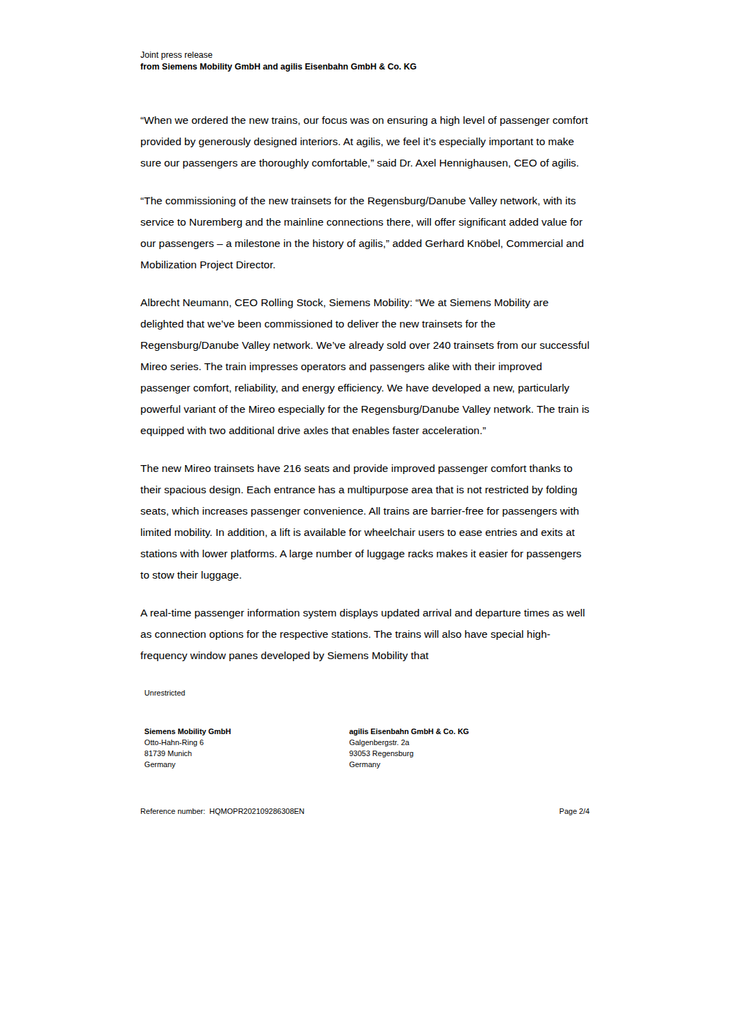Joint press release
from Siemens Mobility GmbH and agilis Eisenbahn GmbH & Co. KG
“When we ordered the new trains, our focus was on ensuring a high level of passenger comfort provided by generously designed interiors. At agilis, we feel it’s especially important to make sure our passengers are thoroughly comfortable,” said Dr. Axel Hennighausen, CEO of agilis.
“The commissioning of the new trainsets for the Regensburg/Danube Valley network, with its service to Nuremberg and the mainline connections there, will offer significant added value for our passengers – a milestone in the history of agilis,” added Gerhard Knöbel, Commercial and Mobilization Project Director.
Albrecht Neumann, CEO Rolling Stock, Siemens Mobility: “We at Siemens Mobility are delighted that we’ve been commissioned to deliver the new trainsets for the Regensburg/Danube Valley network. We’ve already sold over 240 trainsets from our successful Mireo series. The train impresses operators and passengers alike with their improved passenger comfort, reliability, and energy efficiency. We have developed a new, particularly powerful variant of the Mireo especially for the Regensburg/Danube Valley network. The train is equipped with two additional drive axles that enables faster acceleration.”
The new Mireo trainsets have 216 seats and provide improved passenger comfort thanks to their spacious design. Each entrance has a multipurpose area that is not restricted by folding seats, which increases passenger convenience. All trains are barrier-free for passengers with limited mobility. In addition, a lift is available for wheelchair users to ease entries and exits at stations with lower platforms. A large number of luggage racks makes it easier for passengers to stow their luggage.
A real-time passenger information system displays updated arrival and departure times as well as connection options for the respective stations. The trains will also have special high-frequency window panes developed by Siemens Mobility that
Unrestricted
Siemens Mobility GmbH
Otto-Hahn-Ring 6
81739 Munich
Germany
agilis Eisenbahn GmbH & Co. KG
Galgenbergstr. 2a
93053 Regensburg
Germany
Reference number: HQMOPR202109286308EN
Page 2/4